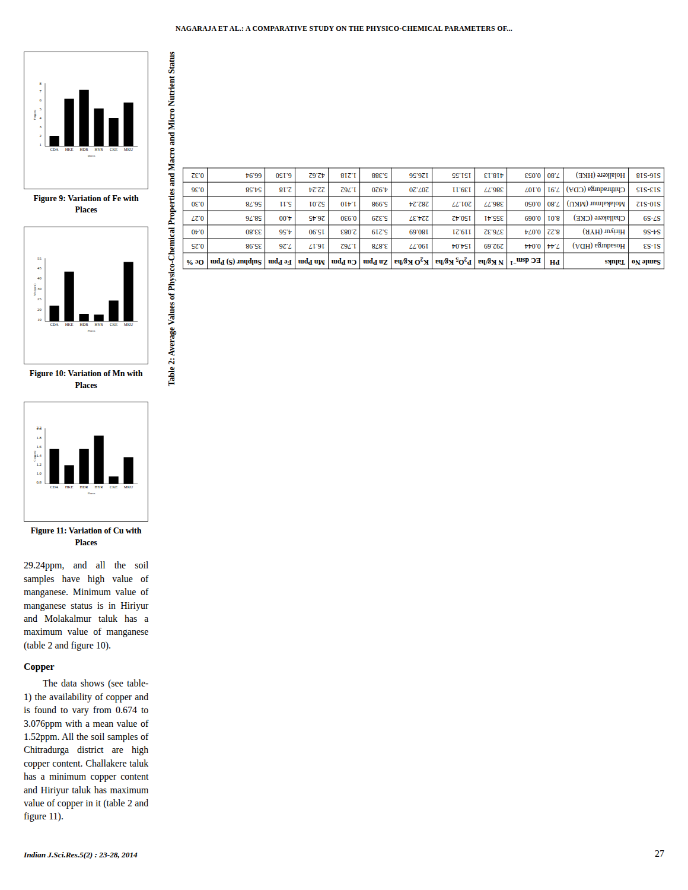NAGARAJA ET AL.: A COMPARATIVE STUDY ON THE PHYSICO-CHEMICAL PARAMETERS OF...
1 2 3 4 5 6 7 8 CDA HKE HDR HYR CKE MKU places Fe(ppm)
Figure 9: Variation of Fe with Places
10 20 25 30 40 45 55 CDA HKE HDR HYR CKE MKU Places Mn (ppm)
Figure 10: Variation of Mn with Places
0.8 1.0 1.2 1.4 1.6 1.8 2.0 2.2 CDA HKE HDR HYR CKE MKU Places Cu(ppm)
Figure 11: Variation of Cu with Places
29.24ppm, and all the soil samples have high value of manganese. Minimum value of manganese status is in Hiriyur and Molakalmur taluk has a maximum value of manganese (table 2 and figure 10).
Copper
The data shows (see table-1) the availability of copper and is found to vary from 0.674 to 3.076ppm with a mean value of 1.52ppm. All the soil samples of Chitradurga district are high copper content. Challakere taluk has a minimum copper content and Hiriyur taluk has maximum value of copper in it (table 2 and figure 11).
Table 2: Average Values of Physico-Chemical Properties and Macro and Micro Nutrient Status
| Samle No | Taluks | PH | EC dsm −1 | N Kg/ha | P 2 O 5 Kg/ha | K 2 O Kg/ha | Zn Ppm | Cu Ppm | Mn Ppm | Fe Ppm | Sulphur (S) Ppm | Oc % |
| --- | --- | --- | --- | --- | --- | --- | --- | --- | --- | --- | --- | --- |
| S1-S3 | Hosadurga (HDA) | 7.44 | 0.044 | 292.69 | 154.04 | 190.77 | 3.878 | 1.762 | 16.17 | 7.26 | 35.98 | 0.25 |
| S4-S6 | Hiriyur (HYR) | 8.22 | 0.074 | 376.32 | 119.21 | 180.69 | 5.219 | 2.083 | 15.90 | 4.56 | 33.80 | 0.40 |
| S7-S9 | Challakere (CKE) | 8.01 | 0.069 | 355.41 | 150.42 | 224.37 | 5.329 | 0.930 | 26.45 | 4.00 | 58.76 | 0.27 |
| S10-S12 | Molakalmur (MKU) | 7.80 | 0.050 | 386.77 | 201.77 | 282.24 | 5.998 | 1.410 | 52.01 | 5.11 | 56.78 | 0.30 |
| S13-S15 | Chithradurga (CDA) | 7.91 | 0.107 | 386.77 | 139.11 | 207.20 | 4.920 | 1.762 | 22.24 | 2.18 | 54.58 | 0.36 |
| S16-S18 | Holalkere (HKE) | 7.80 | 0.053 | 418.13 | 151.55 | 126.56 | 5.388 | 1.218 | 42.62 | 6.150 | 66.94 | 0.32 |
Indian J.Sci.Res.5(2) : 23-28, 2014
27